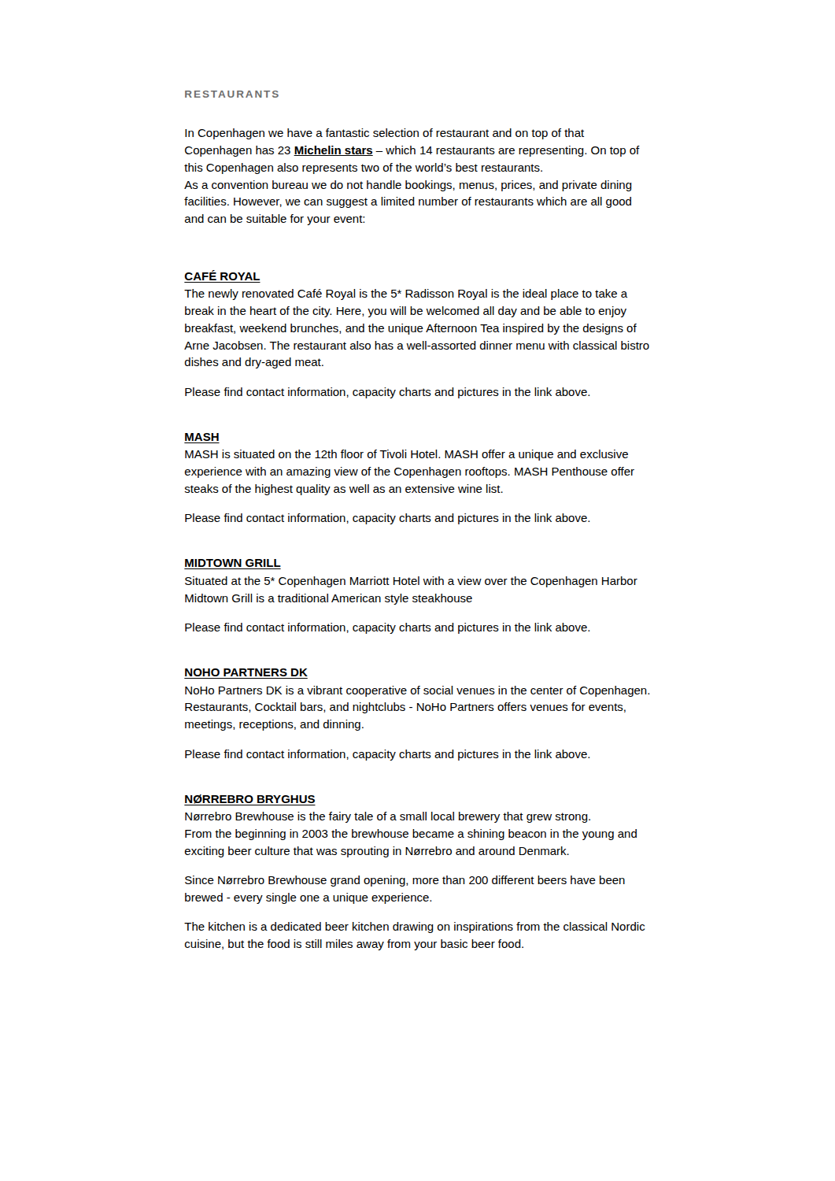Restaurants
In Copenhagen we have a fantastic selection of restaurant and on top of that Copenhagen has 23 Michelin stars – which 14 restaurants are representing. On top of this Copenhagen also represents two of the world’s best restaurants.
As a convention bureau we do not handle bookings, menus, prices, and private dining facilities. However, we can suggest a limited number of restaurants which are all good and can be suitable for your event:
CAFÉ ROYAL
The newly renovated Café Royal is the 5* Radisson Royal is the ideal place to take a break in the heart of the city. Here, you will be welcomed all day and be able to enjoy breakfast, weekend brunches, and the unique Afternoon Tea inspired by the designs of Arne Jacobsen. The restaurant also has a well-assorted dinner menu with classical bistro dishes and dry-aged meat.
Please find contact information, capacity charts and pictures in the link above.
MASH
MASH is situated on the 12th floor of Tivoli Hotel. MASH offer a unique and exclusive experience with an amazing view of the Copenhagen rooftops. MASH Penthouse offer steaks of the highest quality as well as an extensive wine list.
Please find contact information, capacity charts and pictures in the link above.
MIDTOWN GRILL
Situated at the 5* Copenhagen Marriott Hotel with a view over the Copenhagen Harbor Midtown Grill is a traditional American style steakhouse
Please find contact information, capacity charts and pictures in the link above.
NOHO PARTNERS DK
NoHo Partners DK is a vibrant cooperative of social venues in the center of Copenhagen. Restaurants, Cocktail bars, and nightclubs - NoHo Partners offers venues for events, meetings, receptions, and dinning.
Please find contact information, capacity charts and pictures in the link above.
NØRREBRO BRYGHUS
Nørrebro Brewhouse is the fairy tale of a small local brewery that grew strong.
From the beginning in 2003 the brewhouse became a shining beacon in the young and exciting beer culture that was sprouting in Nørrebro and around Denmark.
Since Nørrebro Brewhouse grand opening, more than 200 different beers have been brewed - every single one a unique experience.
The kitchen is a dedicated beer kitchen drawing on inspirations from the classical Nordic cuisine, but the food is still miles away from your basic beer food.